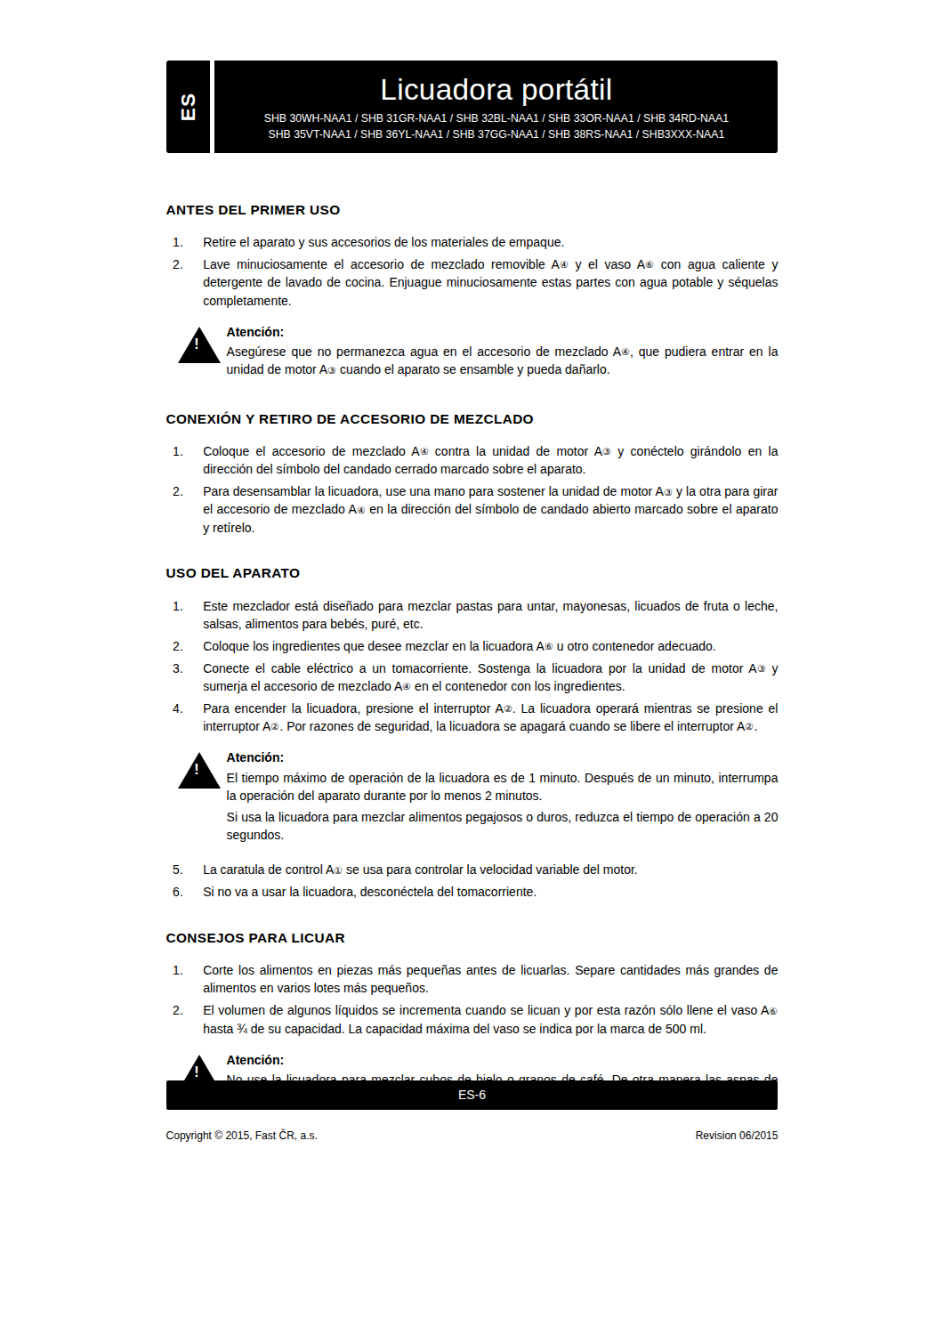ES
Licuadora portátil
SHB 30WH-NAA1 / SHB 31GR-NAA1 / SHB 32BL-NAA1 / SHB 33OR-NAA1 / SHB 34RD-NAA1
SHB 35VT-NAA1 / SHB 36YL-NAA1 / SHB 37GG-NAA1 / SHB 38RS-NAA1 / SHB3XXX-NAA1
ANTES DEL PRIMER USO
Retire el aparato y sus accesorios de los materiales de empaque.
Lave minuciosamente el accesorio de mezclado removible A④ y el vaso A⑥ con agua caliente y detergente de lavado de cocina. Enjuague minuciosamente estas partes con agua potable y séquelas completamente.
Atención:
Asegúrese que no permanezca agua en el accesorio de mezclado A④, que pudiera entrar en la unidad de motor A③ cuando el aparato se ensamble y pueda dañarlo.
CONEXIÓN Y RETIRO DE ACCESORIO DE MEZCLADO
Coloque el accesorio de mezclado A④ contra la unidad de motor A③ y conéctelo girándolo en la dirección del símbolo del candado cerrado marcado sobre el aparato.
Para desensamblar la licuadora, use una mano para sostener la unidad de motor A③ y la otra para girar el accesorio de mezclado A④ en la dirección del símbolo de candado abierto marcado sobre el aparato y retírelo.
USO DEL APARATO
Este mezclador está diseñado para mezclar pastas para untar, mayonesas, licuados de fruta o leche, salsas, alimentos para bebés, puré, etc.
Coloque los ingredientes que desee mezclar en la licuadora A⑥ u otro contenedor adecuado.
Conecte el cable eléctrico a un tomacorriente. Sostenga la licuadora por la unidad de motor A③ y sumerja el accesorio de mezclado A④ en el contenedor con los ingredientes.
Para encender la licuadora, presione el interruptor A②. La licuadora operará mientras se presione el interruptor A②. Por razones de seguridad, la licuadora se apagará cuando se libere el interruptor A②.
Atención:
El tiempo máximo de operación de la licuadora es de 1 minuto. Después de un minuto, interrumpa la operación del aparato durante por lo menos 2 minutos.
Si usa la licuadora para mezclar alimentos pegajosos o duros, reduzca el tiempo de operación a 20 segundos.
La caratula de control A① se usa para controlar la velocidad variable del motor.
Si no va a usar la licuadora, desconéctela del tomacorriente.
CONSEJOS PARA LICUAR
Corte los alimentos en piezas más pequeñas antes de licuarlas. Separe cantidades más grandes de alimentos en varios lotes más pequeños.
El volumen de algunos líquidos se incrementa cuando se licuan y por esta razón sólo llene el vaso A⑥ hasta ¾ de su capacidad. La capacidad máxima del vaso se indica por la marca de 500 ml.
Atención:
No use la licuadora para mezclar cubos de hielo o granos de café. De otra manera las aspas de mezclado A⑤ se podrían dañar.
ES-6
Copyright © 2015, Fast ČR, a.s. Revision 06/2015